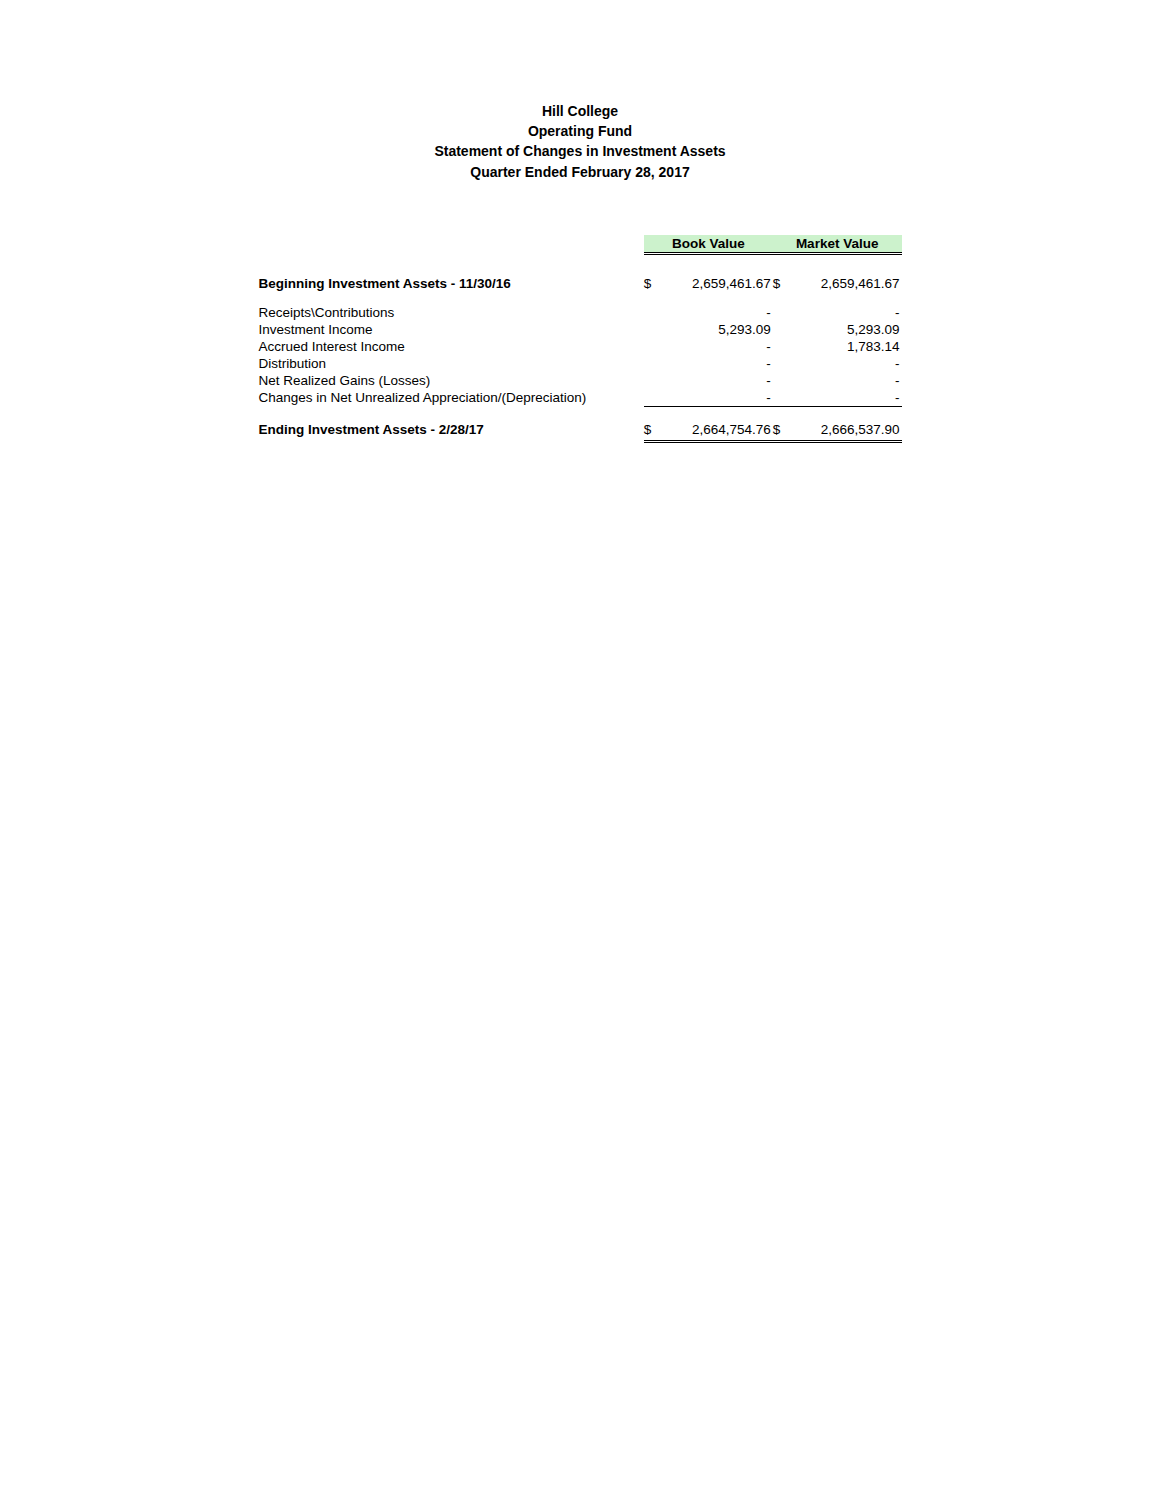Hill College
Operating Fund
Statement of Changes in Investment Assets
Quarter Ended February 28, 2017
| | | Book Value | Market Value |
| Beginning Investment Assets - 11/30/16 | | $ | 2,659,461.67 | $ | 2,659,461.67 |
| Receipts\Contributions | | | - | | - |
| Investment Income | | | 5,293.09 | | 5,293.09 |
| Accrued Interest Income | | | - | | 1,783.14 |
| Distribution | | | - | | - |
| Net Realized Gains (Losses) | | | - | | - |
| Changes in Net Unrealized Appreciation/(Depreciation) | | | - | | - |
| Ending Investment Assets - 2/28/17 | | $ | 2,664,754.76 | $ | 2,666,537.90 |